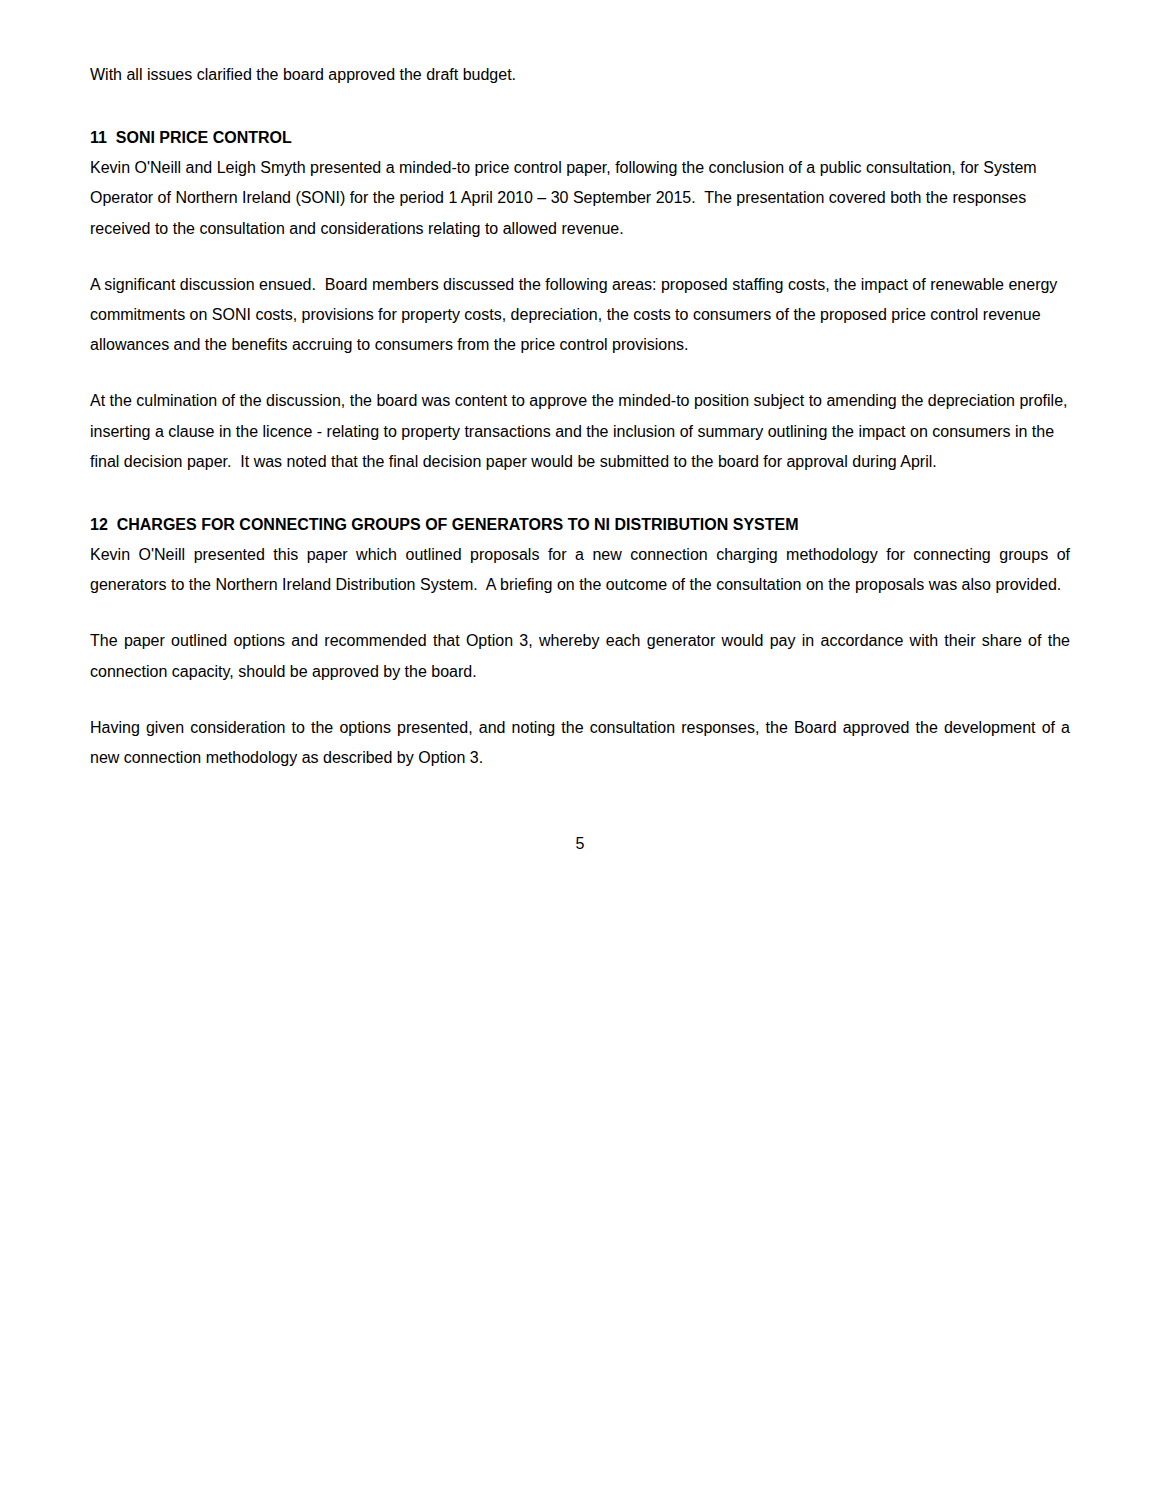With all issues clarified the board approved the draft budget.
11 SONI PRICE CONTROL
Kevin O'Neill and Leigh Smyth presented a minded-to price control paper, following the conclusion of a public consultation, for System Operator of Northern Ireland (SONI) for the period 1 April 2010 – 30 September 2015. The presentation covered both the responses received to the consultation and considerations relating to allowed revenue.
A significant discussion ensued. Board members discussed the following areas: proposed staffing costs, the impact of renewable energy commitments on SONI costs, provisions for property costs, depreciation, the costs to consumers of the proposed price control revenue allowances and the benefits accruing to consumers from the price control provisions.
At the culmination of the discussion, the board was content to approve the minded-to position subject to amending the depreciation profile, inserting a clause in the licence - relating to property transactions and the inclusion of summary outlining the impact on consumers in the final decision paper. It was noted that the final decision paper would be submitted to the board for approval during April.
12 CHARGES FOR CONNECTING GROUPS OF GENERATORS TO NI DISTRIBUTION SYSTEM
Kevin O'Neill presented this paper which outlined proposals for a new connection charging methodology for connecting groups of generators to the Northern Ireland Distribution System. A briefing on the outcome of the consultation on the proposals was also provided.
The paper outlined options and recommended that Option 3, whereby each generator would pay in accordance with their share of the connection capacity, should be approved by the board.
Having given consideration to the options presented, and noting the consultation responses, the Board approved the development of a new connection methodology as described by Option 3.
5